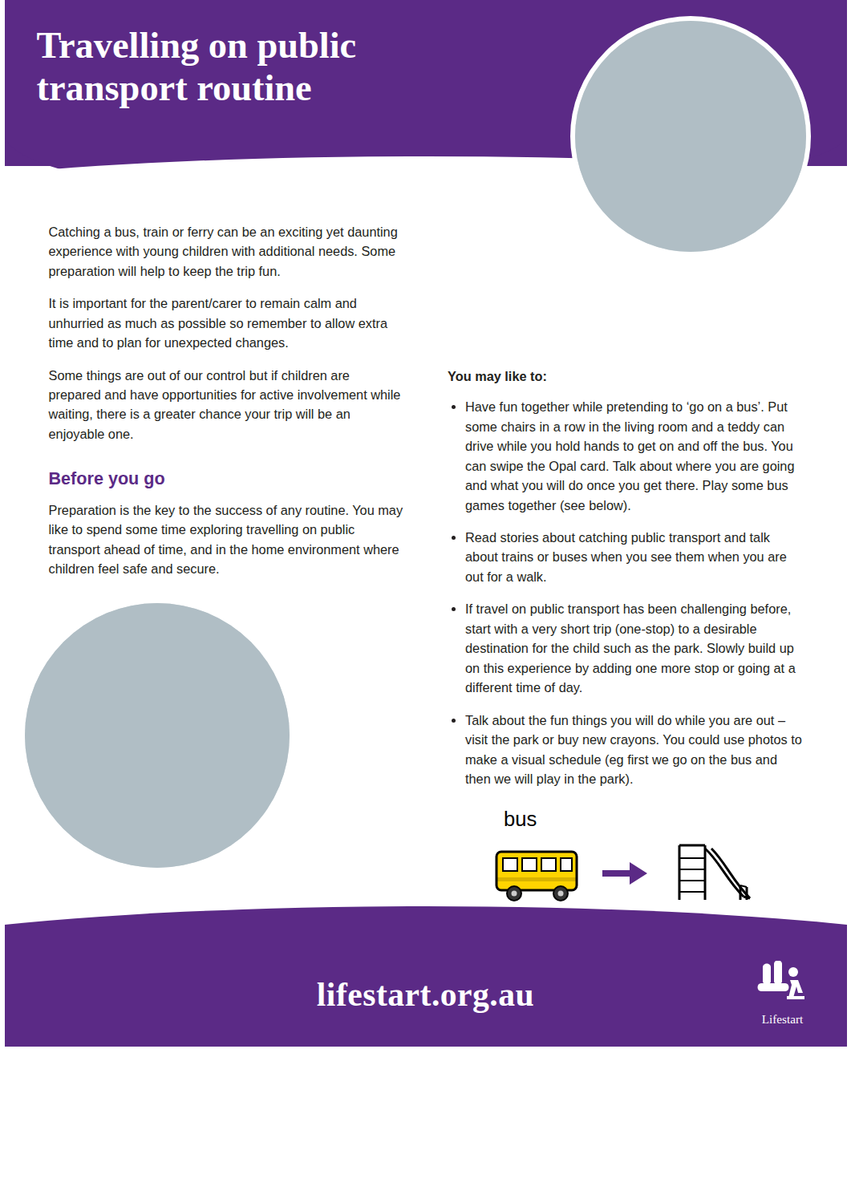Travelling on public
transport routine
Catching a bus, train or ferry can be an exciting yet daunting experience with young children with additional needs. Some preparation will help to keep the trip fun.
It is important for the parent/carer to remain calm and unhurried as much as possible so remember to allow extra time and to plan for unexpected changes.
Some things are out of our control but if children are prepared and have opportunities for active involvement while waiting, there is a greater chance your trip will be an enjoyable one.
Before you go
Preparation is the key to the success of any routine. You may like to spend some time exploring travelling on public transport ahead of time, and in the home environment where children feel safe and secure.
You may like to:
Have fun together while pretending to ‘go on a bus’. Put some chairs in a row in the living room and a teddy can drive while you hold hands to get on and off the bus. You can swipe the Opal card. Talk about where you are going and what you will do once you get there. Play some bus games together (see below).
Read stories about catching public transport and talk about trains or buses when you see them when you are out for a walk.
If travel on public transport has been challenging before, start with a very short trip (one-stop) to a desirable destination for the child such as the park. Slowly build up on this experience by adding one more stop or going at a different time of day.
Talk about the fun things you will do while you are out – visit the park or buy new crayons. You could use photos to make a visual schedule (eg first we go on the bus and then we will play in the park).
bus
First Then
lifestart.org.au
Lifestart